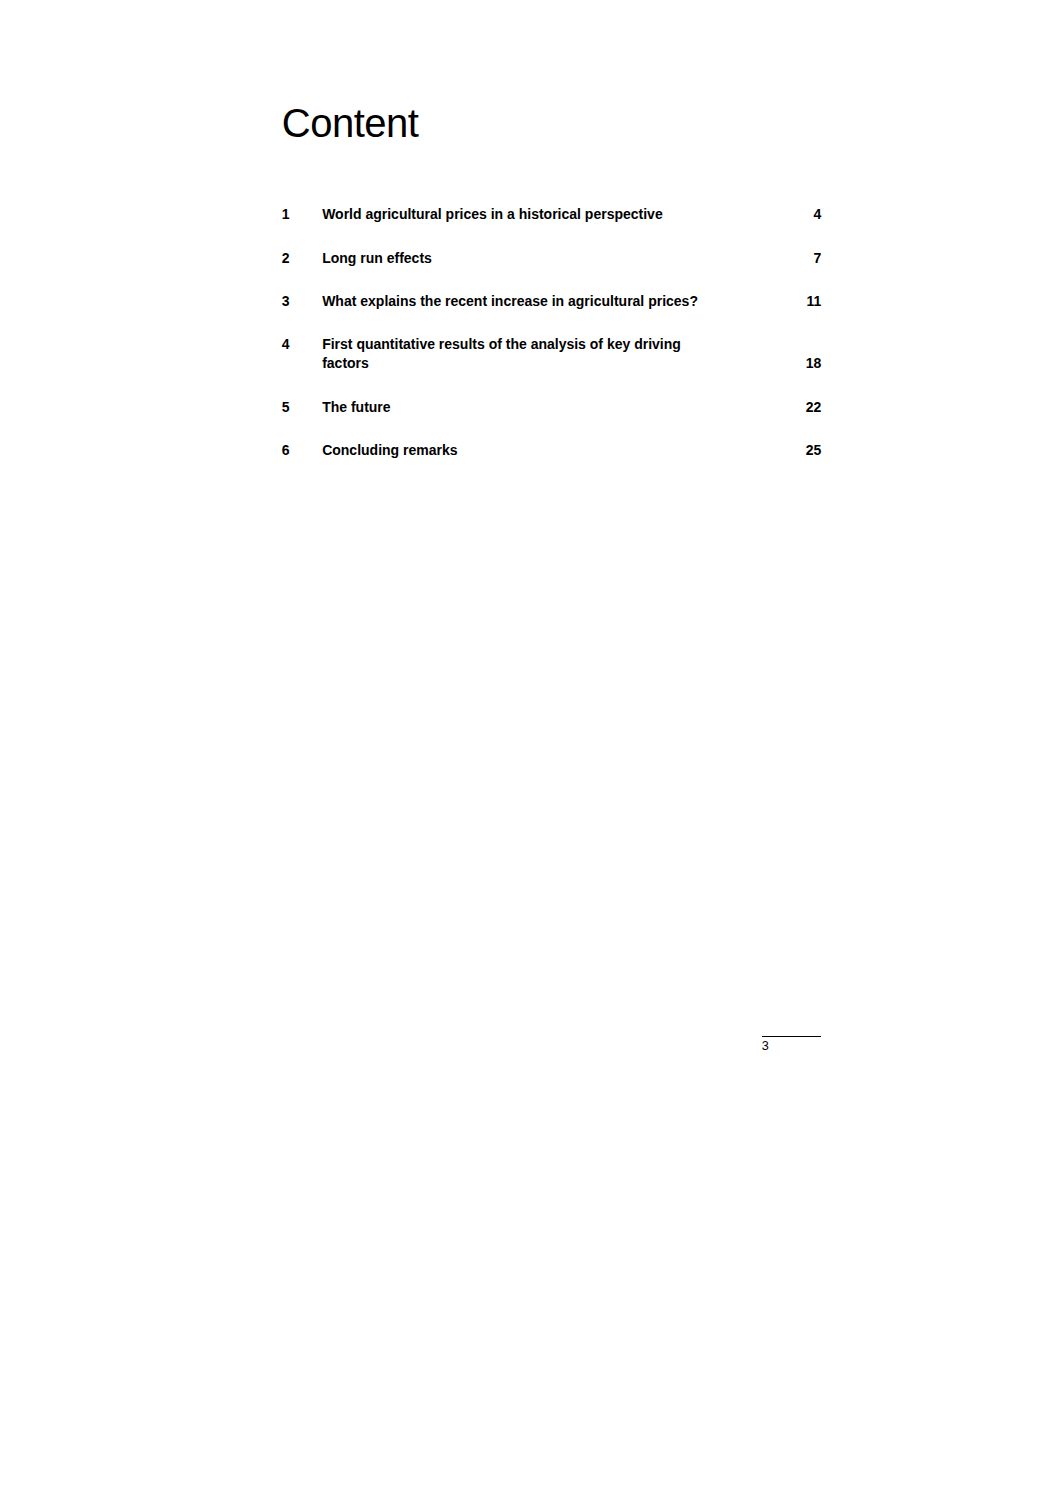Content
| 1 | World agricultural prices in a historical perspective | 4 |
| 2 | Long run effects | 7 |
| 3 | What explains the recent increase in agricultural prices? | 11 |
| 4 | First quantitative results of the analysis of key driving factors | 18 |
| 5 | The future | 22 |
| 6 | Concluding remarks | 25 |
3